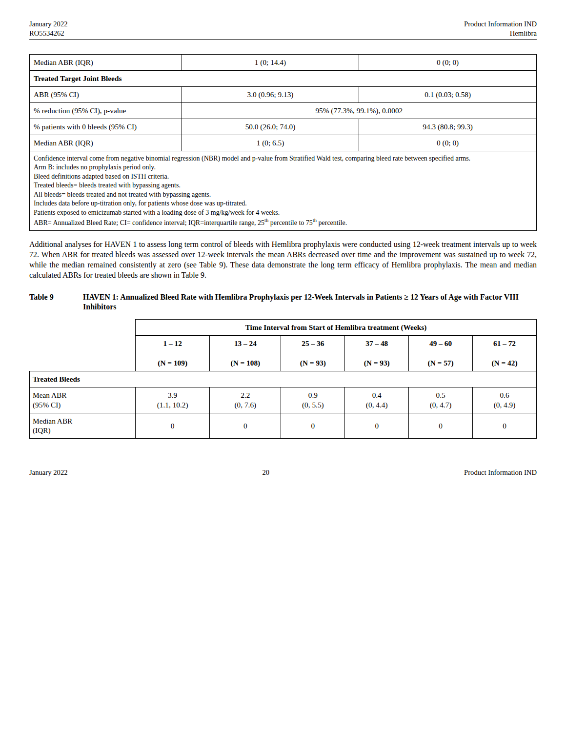January 2022
RO5534262
Product Information IND
Hemlibra
| Median ABR (IQR) | 1 (0; 14.4) | 0 (0; 0) |
| Treated Target Joint Bleeds |
| ABR (95% CI) | 3.0 (0.96; 9.13) | 0.1 (0.03; 0.58) |
| % reduction (95% CI), p-value | 95% (77.3%, 99.1%), 0.0002 |
| % patients with 0 bleeds (95% CI) | 50.0 (26.0; 74.0) | 94.3 (80.8; 99.3) |
| Median ABR (IQR) | 1 (0; 6.5) | 0 (0; 0) |
| Confidence interval come from negative binomial regression (NBR) model and p-value from Stratified Wald test, comparing bleed rate between specified arms. Arm B: includes no prophylaxis period only. Bleed definitions adapted based on ISTH criteria. Treated bleeds= bleeds treated with bypassing agents. All bleeds= bleeds treated and not treated with bypassing agents. Includes data before up-titration only, for patients whose dose was up-titrated. Patients exposed to emicizumab started with a loading dose of 3 mg/kg/week for 4 weeks. ABR= Annualized Bleed Rate; CI= confidence interval; IQR=interquartile range, 25 th percentile to 75 th percentile. |
Additional analyses for HAVEN 1 to assess long term control of bleeds with Hemlibra prophylaxis were conducted using 12-week treatment intervals up to week 72. When ABR for treated bleeds was assessed over 12-week intervals the mean ABRs decreased over time and the improvement was sustained up to week 72, while the median remained consistently at zero (see Table 9). These data demonstrate the long term efficacy of Hemlibra prophylaxis. The mean and median calculated ABRs for treated bleeds are shown in Table 9.
Table 9
HAVEN 1: Annualized Bleed Rate with Hemlibra Prophylaxis per 12-Week Intervals in Patients ≥ 12 Years of Age with Factor VIII Inhibitors
| | Time Interval from Start of Hemlibra treatment (Weeks) |
| | 1 – 12 (N = 109) | 13 – 24 (N = 108) | 25 – 36 (N = 93) | 37 – 48 (N = 93) | 49 – 60 (N = 57) | 61 – 72 (N = 42) |
| Treated Bleeds | |
| Mean ABR (95% CI) | 3.9 (1.1, 10.2) | 2.2 (0, 7.6) | 0.9 (0, 5.5) | 0.4 (0, 4.4) | 0.5 (0, 4.7) | 0.6 (0, 4.9) |
| Median ABR (IQR) | 0 | 0 | 0 | 0 | 0 | 0 |
January 2022
20
Product Information IND